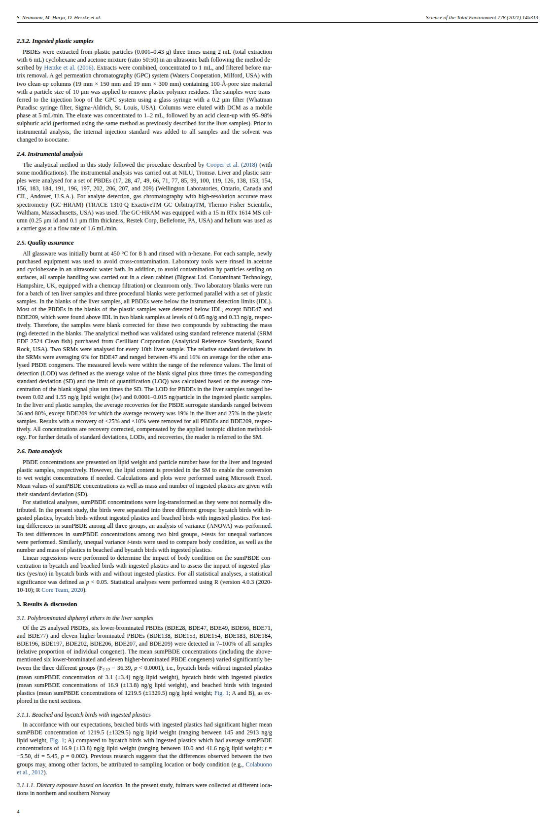S. Neumann, M. Harju, D. Herzke et al.
Science of the Total Environment 778 (2021) 146313
2.3.2. Ingested plastic samples
PBDEs were extracted from plastic particles (0.001–0.43 g) three times using 2 mL (total extraction with 6 mL) cyclohexane and acetone mixture (ratio 50:50) in an ultrasonic bath following the method described by Herzke et al. (2016). Extracts were combined, concentrated to 1 mL, and filtered before matrix removal. A gel permeation chromatography (GPC) system (Waters Cooperation, Milford, USA) with two clean-up columns (19 mm × 150 mm and 19 mm × 300 mm) containing 100-Å-pore size material with a particle size of 10 μm was applied to remove plastic polymer residues. The samples were transferred to the injection loop of the GPC system using a glass syringe with a 0.2 μm filter (Whatman Puradisc syringe filter, Sigma-Aldrich, St. Louis, USA). Columns were eluted with DCM as a mobile phase at 5 mL/min. The eluate was concentrated to 1–2 mL, followed by an acid clean-up with 95–98% sulphuric acid (performed using the same method as previously described for the liver samples). Prior to instrumental analysis, the internal injection standard was added to all samples and the solvent was changed to isooctane.
2.4. Instrumental analysis
The analytical method in this study followed the procedure described by Cooper et al. (2018) (with some modifications). The instrumental analysis was carried out at NILU, Tromsø. Liver and plastic samples were analysed for a set of PBDEs (17, 28, 47, 49, 66, 71, 77, 85, 99, 100, 119, 126, 138, 153, 154, 156, 183, 184, 191, 196, 197, 202, 206, 207, and 209) (Wellington Laboratories, Ontario, Canada and CIL, Andover, U.S.A.). For analyte detection, gas chromatography with high-resolution accurate mass spectrometry (GC-HRAM) (TRACE 1310-Q ExactiveTM GC OrbitrapTM, Thermo Fisher Scientific, Waltham, Massachusetts, USA) was used. The GC-HRAM was equipped with a 15 m RTx 1614 MS column (0.25 μm id and 0.1 μm film thickness, Restek Corp, Bellefonte, PA, USA) and helium was used as a carrier gas at a flow rate of 1.6 mL/min.
2.5. Quality assurance
All glassware was initially burnt at 450 °C for 8 h and rinsed with n-hexane. For each sample, newly purchased equipment was used to avoid cross-contamination. Laboratory tools were rinsed in acetone and cyclohexane in an ultrasonic water bath. In addition, to avoid contamination by particles settling on surfaces, all sample handling was carried out in a clean cabinet (Bigneat Ltd. Contaminant Technology, Hampshire, UK, equipped with a chemcap filtration) or cleanroom only. Two laboratory blanks were run for a batch of ten liver samples and three procedural blanks were performed parallel with a set of plastic samples. In the blanks of the liver samples, all PBDEs were below the instrument detection limits (IDL). Most of the PBDEs in the blanks of the plastic samples were detected below IDL, except BDE47 and BDE209, which were found above IDL in two blank samples at levels of 0.05 ng/g and 0.33 ng/g, respectively. Therefore, the samples were blank corrected for these two compounds by subtracting the mass (ng) detected in the blanks. The analytical method was validated using standard reference material (SRM EDF 2524 Clean fish) purchased from Cerilliant Corporation (Analytical Reference Standards, Round Rock, USA). Two SRMs were analysed for every 10th liver sample. The relative standard deviations in the SRMs were averaging 6% for BDE47 and ranged between 4% and 16% on average for the other analysed PBDE congeners. The measured levels were within the range of the reference values. The limit of detection (LOD) was defined as the average value of the blank signal plus three times the corresponding standard deviation (SD) and the limit of quantification (LOQ) was calculated based on the average concentration of the blank signal plus ten times the SD. The LOD for PBDEs in the liver samples ranged between 0.02 and 1.55 ng/g lipid weight (lw) and 0.0001–0.015 ng/particle in the ingested plastic samples. In the liver and plastic samples, the average recoveries for the PBDE surrogate standards ranged between 36 and 80%, except BDE209 for which the average recovery was 19% in the liver and 25% in the plastic samples. Results with a recovery of <25% and <10% were removed for all PBDEs and BDE209, respectively. All concentrations are recovery corrected, compensated by the applied isotopic dilution methodology. For further details of standard deviations, LODs, and recoveries, the reader is referred to the SM.
2.6. Data analysis
PBDE concentrations are presented on lipid weight and particle number base for the liver and ingested plastic samples, respectively. However, the lipid content is provided in the SM to enable the conversion to wet weight concentrations if needed. Calculations and plots were performed using Microsoft Excel. Mean values of sumPBDE concentrations as well as mass and number of ingested plastics are given with their standard deviation (SD).
For statistical analyses, sumPBDE concentrations were log-transformed as they were not normally distributed. In the present study, the birds were separated into three different groups: bycatch birds with ingested plastics, bycatch birds without ingested plastics and beached birds with ingested plastics. For testing differences in sumPBDE among all three groups, an analysis of variance (ANOVA) was performed. To test differences in sumPBDE concentrations among two bird groups, t-tests for unequal variances were performed. Similarly, unequal variance t-tests were used to compare body condition, as well as the number and mass of plastics in beached and bycatch birds with ingested plastics.
Linear regressions were performed to determine the impact of body condition on the sumPBDE concentration in bycatch and beached birds with ingested plastics and to assess the impact of ingested plastics (yes/no) in bycatch birds with and without ingested plastics. For all statistical analyses, a statistical significance was defined as p < 0.05. Statistical analyses were performed using R (version 4.0.3 (2020-10-10); R Core Team, 2020).
3. Results & discussion
3.1. Polybrominated diphenyl ethers in the liver samples
Of the 25 analysed PBDEs, six lower-brominated PBDEs (BDE28, BDE47, BDE49, BDE66, BDE71, and BDE77) and eleven higher-brominated PBDEs (BDE138, BDE153, BDE154, BDE183, BDE184, BDE196, BDE197, BDE202, BDE206, BDE207, and BDE209) were detected in 7–100% of all samples (relative proportion of individual congener). The mean sumPBDE concentrations (including the abovementioned six lower-brominated and eleven higher-brominated PBDE congeners) varied significantly between the three different groups (F2,12 = 36.39, p < 0.0001), i.e., bycatch birds without ingested plastics (mean sumPBDE concentration of 3.1 (±3.4) ng/g lipid weight), bycatch birds with ingested plastics (mean sumPBDE concentrations of 16.9 (±13.8) ng/g lipid weight), and beached birds with ingested plastics (mean sumPBDE concentrations of 1219.5 (±1329.5) ng/g lipid weight; Fig. 1; A and B), as explored in the next sections.
3.1.1. Beached and bycatch birds with ingested plastics
In accordance with our expectations, beached birds with ingested plastics had significant higher mean sumPBDE concentration of 1219.5 (±1329.5) ng/g lipid weight (ranging between 145 and 2913 ng/g lipid weight, Fig. 1; A) compared to bycatch birds with ingested plastics which had average sumPBDE concentrations of 16.9 (±13.8) ng/g lipid weight (ranging between 10.0 and 41.6 ng/g lipid weight; t = −5.50, df = 5.45, p = 0.002). Previous research suggests that the differences observed between the two groups may, among other factors, be attributed to sampling location or body condition (e.g., Colabuono et al., 2012).
3.1.1.1. Dietary exposure based on location. In the present study, fulmars were collected at different locations in northern and southern Norway
4